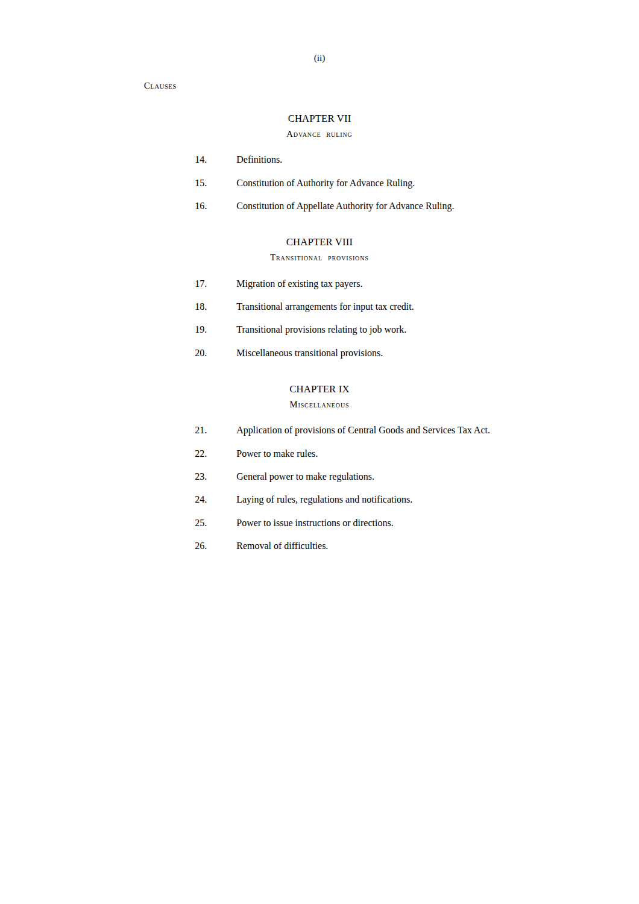(ii)
Clauses
CHAPTER VII
Advance ruling
14. Definitions.
15. Constitution of Authority for Advance Ruling.
16. Constitution of Appellate Authority for Advance Ruling.
CHAPTER VIII
Transitional provisions
17. Migration of existing tax payers.
18. Transitional arrangements for input tax credit.
19. Transitional provisions relating to job work.
20. Miscellaneous transitional provisions.
CHAPTER IX
Miscellaneous
21. Application of provisions of Central Goods and Services Tax Act.
22. Power to make rules.
23. General power to make regulations.
24. Laying of rules, regulations and notifications.
25. Power to issue instructions or directions.
26. Removal of difficulties.